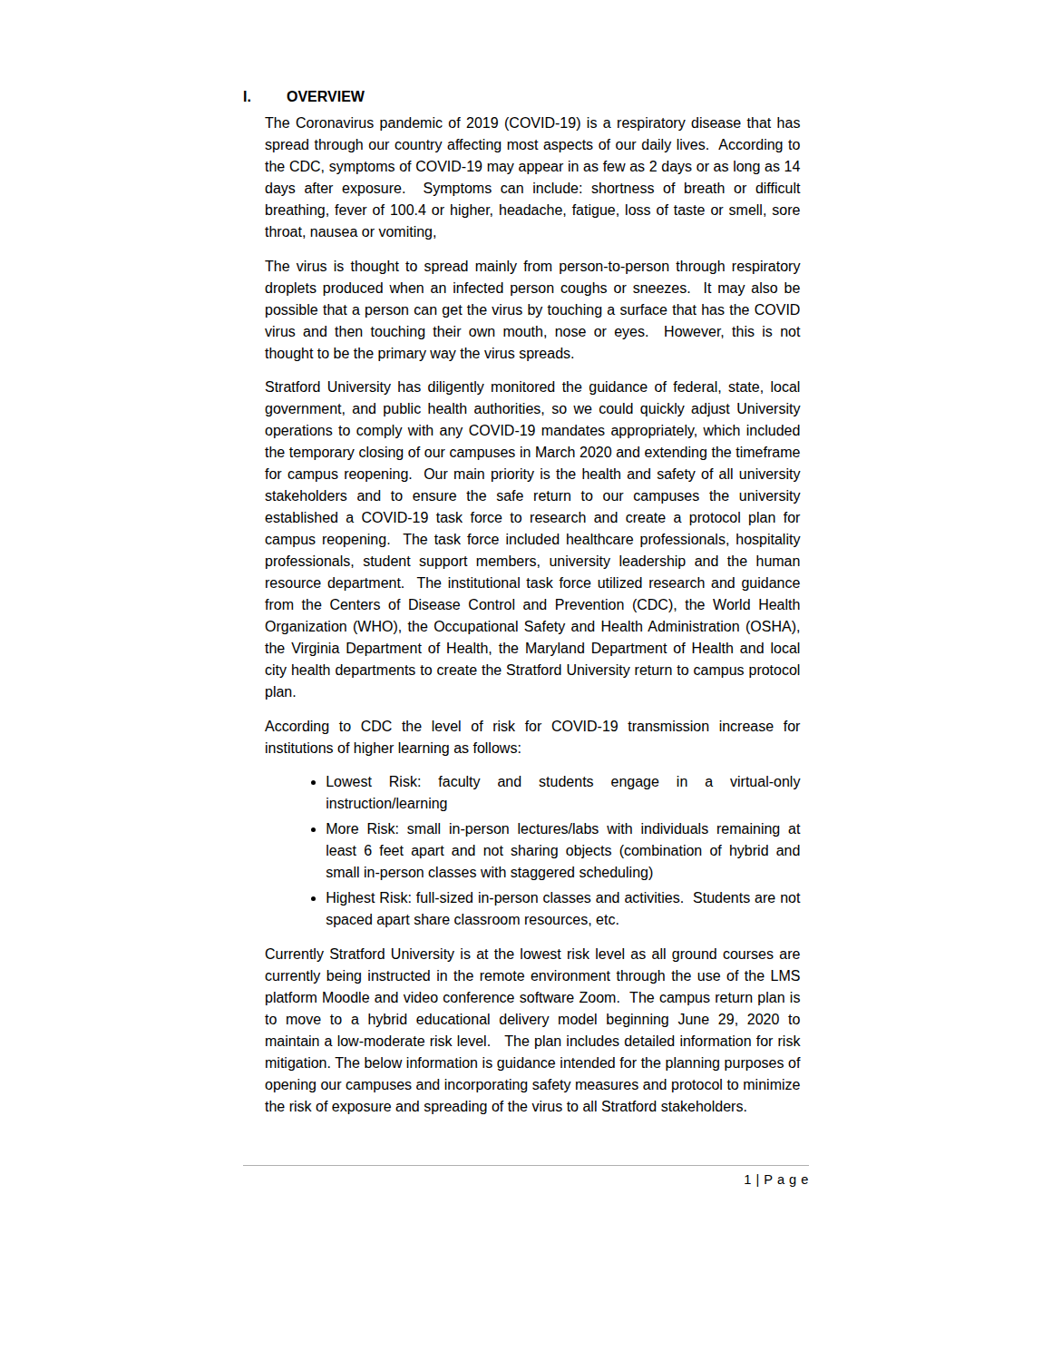I. OVERVIEW
The Coronavirus pandemic of 2019 (COVID-19) is a respiratory disease that has spread through our country affecting most aspects of our daily lives. According to the CDC, symptoms of COVID-19 may appear in as few as 2 days or as long as 14 days after exposure. Symptoms can include: shortness of breath or difficult breathing, fever of 100.4 or higher, headache, fatigue, loss of taste or smell, sore throat, nausea or vomiting,
The virus is thought to spread mainly from person-to-person through respiratory droplets produced when an infected person coughs or sneezes. It may also be possible that a person can get the virus by touching a surface that has the COVID virus and then touching their own mouth, nose or eyes. However, this is not thought to be the primary way the virus spreads.
Stratford University has diligently monitored the guidance of federal, state, local government, and public health authorities, so we could quickly adjust University operations to comply with any COVID-19 mandates appropriately, which included the temporary closing of our campuses in March 2020 and extending the timeframe for campus reopening. Our main priority is the health and safety of all university stakeholders and to ensure the safe return to our campuses the university established a COVID-19 task force to research and create a protocol plan for campus reopening. The task force included healthcare professionals, hospitality professionals, student support members, university leadership and the human resource department. The institutional task force utilized research and guidance from the Centers of Disease Control and Prevention (CDC), the World Health Organization (WHO), the Occupational Safety and Health Administration (OSHA), the Virginia Department of Health, the Maryland Department of Health and local city health departments to create the Stratford University return to campus protocol plan.
According to CDC the level of risk for COVID-19 transmission increase for institutions of higher learning as follows:
Lowest Risk: faculty and students engage in a virtual-only instruction/learning
More Risk: small in-person lectures/labs with individuals remaining at least 6 feet apart and not sharing objects (combination of hybrid and small in-person classes with staggered scheduling)
Highest Risk: full-sized in-person classes and activities. Students are not spaced apart share classroom resources, etc.
Currently Stratford University is at the lowest risk level as all ground courses are currently being instructed in the remote environment through the use of the LMS platform Moodle and video conference software Zoom. The campus return plan is to move to a hybrid educational delivery model beginning June 29, 2020 to maintain a low-moderate risk level. The plan includes detailed information for risk mitigation. The below information is guidance intended for the planning purposes of opening our campuses and incorporating safety measures and protocol to minimize the risk of exposure and spreading of the virus to all Stratford stakeholders.
1 | P a g e